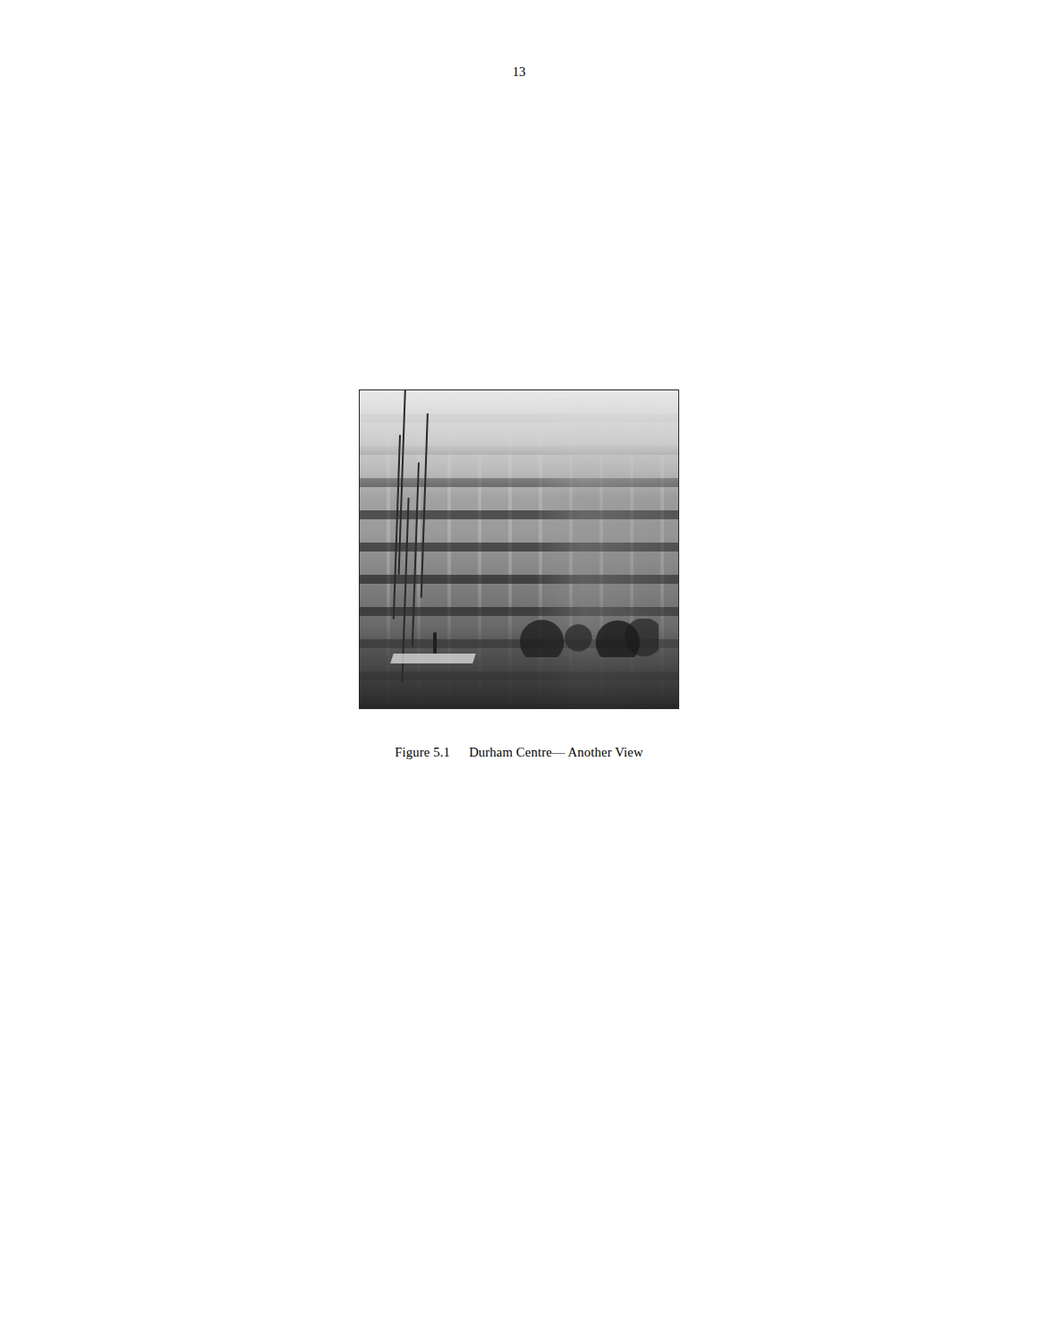13
Figure 5.1 Durham Centre— Another View